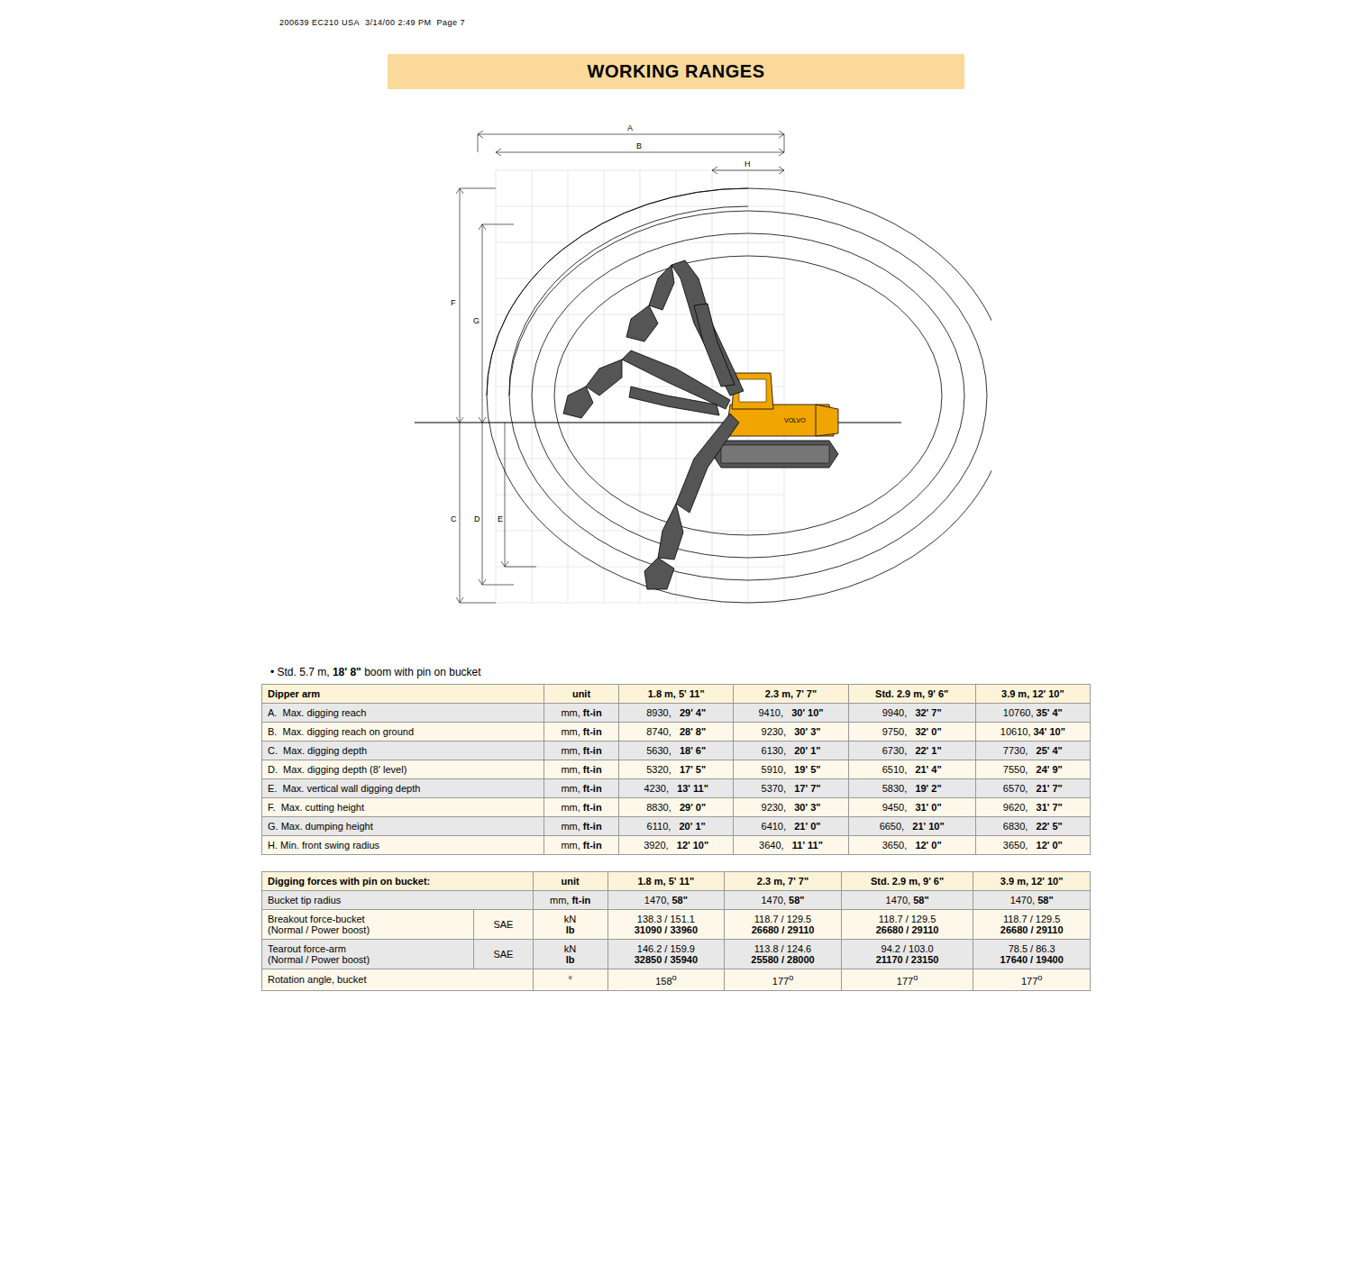200639 EC210 USA 3/14/00 2:49 PM Page 7
WORKING RANGES
VOLVO A B H F G C D E
• Std. 5.7 m, 18' 8" boom with pin on bucket
| Dipper arm | unit | 1.8 m, 5' 11" | 2.3 m, 7' 7" | Std. 2.9 m, 9' 6" | 3.9 m, 12' 10" |
| --- | --- | --- | --- | --- | --- |
| A. Max. digging reach | mm, ft-in | 8930, 29' 4" | 9410, 30' 10" | 9940, 32' 7" | 10760, 35' 4" |
| B. Max. digging reach on ground | mm, ft-in | 8740, 28' 8" | 9230, 30' 3" | 9750, 32' 0" | 10610, 34' 10" |
| C. Max. digging depth | mm, ft-in | 5630, 18' 6" | 6130, 20' 1" | 6730, 22' 1" | 7730, 25' 4" |
| D. Max. digging depth (8' level) | mm, ft-in | 5320, 17' 5" | 5910, 19' 5" | 6510, 21' 4" | 7550, 24' 9" |
| E. Max. vertical wall digging depth | mm, ft-in | 4230, 13' 11" | 5370, 17' 7" | 5830, 19' 2" | 6570, 21' 7" |
| F. Max. cutting height | mm, ft-in | 8830, 29' 0" | 9230, 30' 3" | 9450, 31' 0" | 9620, 31' 7" |
| G. Max. dumping height | mm, ft-in | 6110, 20' 1" | 6410, 21' 0" | 6650, 21' 10" | 6830, 22' 5" |
| H. Min. front swing radius | mm, ft-in | 3920, 12' 10" | 3640, 11' 11" | 3650, 12' 0" | 3650, 12' 0" |
| Digging forces with pin on bucket: | unit | 1.8 m, 5' 11" | 2.3 m, 7' 7" | Std. 2.9 m, 9' 6" | 3.9 m, 12' 10" |
| --- | --- | --- | --- | --- | --- |
| Bucket tip radius | mm, ft-in | 1470, 58" | 1470, 58" | 1470, 58" | 1470, 58" |
| Breakout force-bucket (Normal / Power boost) | SAE | kN lb | 138.3 / 151.1 31090 / 33960 | 118.7 / 129.5 26680 / 29110 | 118.7 / 129.5 26680 / 29110 | 118.7 / 129.5 26680 / 29110 |
| Tearout force-arm (Normal / Power boost) | SAE | kN lb | 146.2 / 159.9 32850 / 35940 | 113.8 / 124.6 25580 / 28000 | 94.2 / 103.0 21170 / 23150 | 78.5 / 86.3 17640 / 19400 |
| Rotation angle, bucket | ° | 158 o | 177 o | 177 o | 177 o |